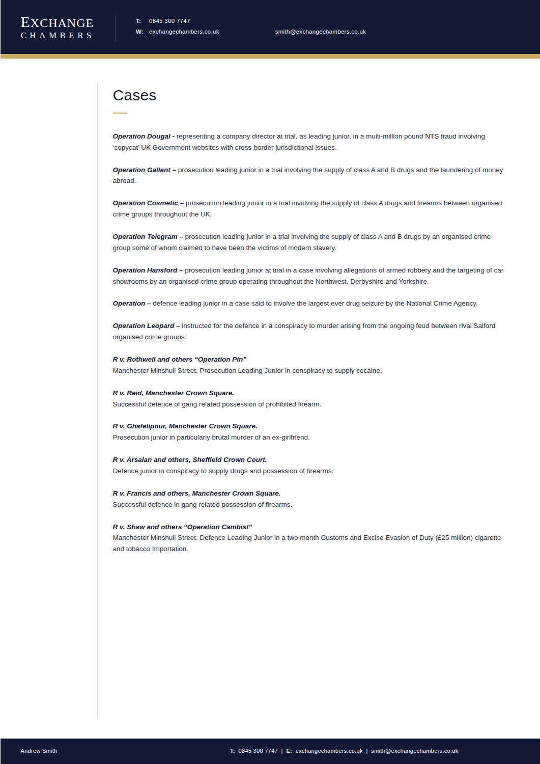EXCHANGE
CHAMBERS
T: 0845 300 7747
W: exchangechambers.co.uk smith@exchangechambers.co.uk
Cases
Operation Dougal - representing a company director at trial, as leading junior, in a multi-million pound NTS fraud involving ‘copycat’ UK Government websites with cross-border jurisdictional issues.
Operation Gallant – prosecution leading junior in a trial involving the supply of class A and B drugs and the laundering of money abroad.
Operation Cosmetic – prosecution leading junior in a trial involving the supply of class A drugs and firearms between organised crime groups throughout the UK.
Operation Telegram – prosecution leading junior in a trial involving the supply of class A and B drugs by an organised crime group some of whom claimed to have been the victims of modern slavery.
Operation Hansford – prosecution leading junior at trial in a case involving allegations of armed robbery and the targeting of car showrooms by an organised crime group operating throughout the Northwest, Derbyshire and Yorkshire.
Operation – defence leading junior in a case said to involve the largest ever drug seizure by the National Crime Agency.
Operation Leopard – instructed for the defence in a conspiracy to murder arising from the ongoing feud between rival Salford organised crime groups.
R v. Rothwell and others “Operation Pin” Manchester Minshull Street. Prosecution Leading Junior in conspiracy to supply cocaine.
R v. Reid, Manchester Crown Square. Successful defence of gang related possession of prohibited firearm.
R v. Ghafelipour, Manchester Crown Square. Prosecution junior in particularly brutal murder of an ex-girlfriend.
R v. Arsalan and others, Sheffield Crown Court. Defence junior in conspiracy to supply drugs and possession of firearms.
R v. Francis and others, Manchester Crown Square. Successful defence in gang related possession of firearms.
R v. Shaw and others “Operation Cambist” Manchester Minshull Street. Defence Leading Junior in a two month Customs and Excise Evasion of Duty (£25 million) cigarette and tobacco Importation.
Andrew Smith T: 0845 300 7747 | E: exchangechambers.co.uk | smith@exchangechambers.co.uk